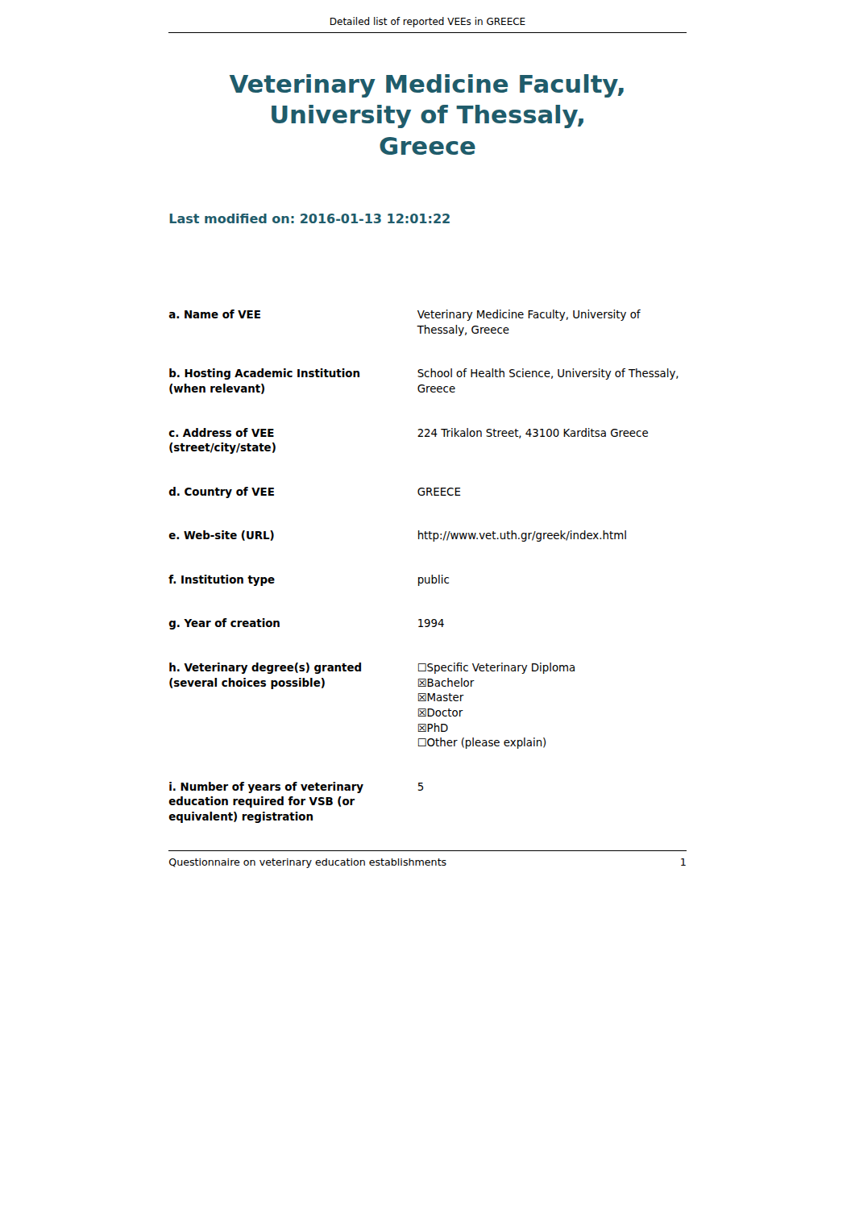Detailed list of reported VEEs in GREECE
Veterinary Medicine Faculty, University of Thessaly,
Greece
Last modified on: 2016-01-13 12:01:22
| a. Name of VEE | Veterinary Medicine Faculty, University of Thessaly, Greece |
| b. Hosting Academic Institution (when relevant) | School of Health Science, University of Thessaly, Greece |
| c. Address of VEE (street/city/state) | 224 Trikalon Street, 43100 Karditsa Greece |
| d. Country of VEE | GREECE |
| e. Web-site (URL) | http://www.vet.uth.gr/greek/index.html |
| f. Institution type | public |
| g. Year of creation | 1994 |
| h. Veterinary degree(s) granted (several choices possible) | ☐Specific Veterinary Diploma ☒Bachelor ☒Master ☒Doctor ☒PhD ☐Other (please explain) |
| i. Number of years of veterinary education required for VSB (or equivalent) registration | 5 |
Questionnaire on veterinary education establishments 1